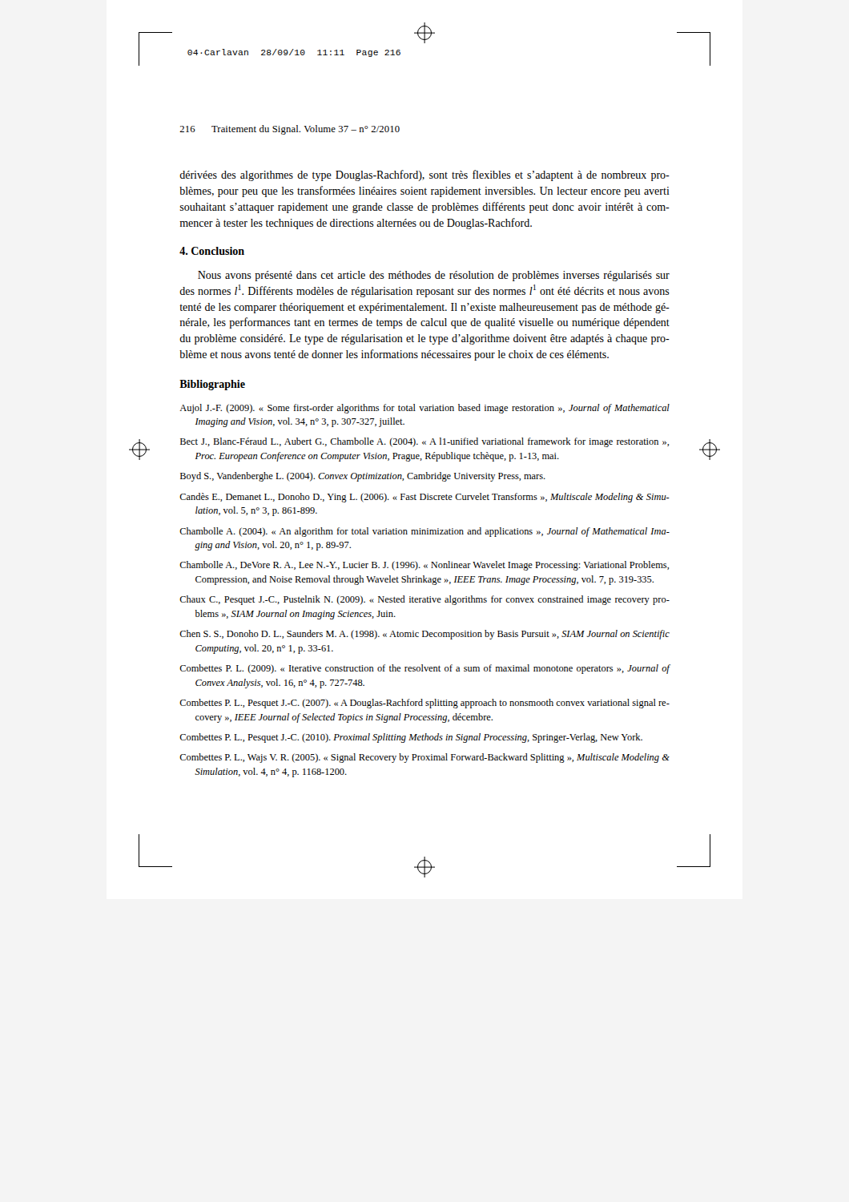04·Carlavan 28/09/10 11:11 Page 216
216 Traitement du Signal. Volume 37 – n° 2/2010
dérivées des algorithmes de type Douglas-Rachford), sont très flexibles et s’adaptent à de nombreux problèmes, pour peu que les transformées linéaires soient rapidement inversibles. Un lecteur encore peu averti souhaitant s’attaquer rapidement une grande classe de problèmes différents peut donc avoir intérêt à commencer à tester les techniques de directions alternées ou de Douglas-Rachford.
4. Conclusion
Nous avons présenté dans cet article des méthodes de résolution de problèmes inverses régularisés sur des normes l1. Différents modèles de régularisation reposant sur des normes l1 ont été décrits et nous avons tenté de les comparer théoriquement et expérimentalement. Il n’existe malheureusement pas de méthode générale, les performances tant en termes de temps de calcul que de qualité visuelle ou numérique dépendent du problème considéré. Le type de régularisation et le type d’algorithme doivent être adaptés à chaque problème et nous avons tenté de donner les informations nécessaires pour le choix de ces éléments.
Bibliographie
Aujol J.-F. (2009). « Some first-order algorithms for total variation based image restoration », Journal of Mathematical Imaging and Vision, vol. 34, n° 3, p. 307-327, juillet.
Bect J., Blanc-Féraud L., Aubert G., Chambolle A. (2004). « A l1-unified variational framework for image restoration », Proc. European Conference on Computer Vision, Prague, République tchèque, p. 1-13, mai.
Boyd S., Vandenberghe L. (2004). Convex Optimization, Cambridge University Press, mars.
Candès E., Demanet L., Donoho D., Ying L. (2006). « Fast Discrete Curvelet Transforms », Multiscale Modeling & Simulation, vol. 5, n° 3, p. 861-899.
Chambolle A. (2004). « An algorithm for total variation minimization and applications », Journal of Mathematical Imaging and Vision, vol. 20, n° 1, p. 89-97.
Chambolle A., DeVore R. A., Lee N.-Y., Lucier B. J. (1996). « Nonlinear Wavelet Image Processing: Variational Problems, Compression, and Noise Removal through Wavelet Shrinkage », IEEE Trans. Image Processing, vol. 7, p. 319-335.
Chaux C., Pesquet J.-C., Pustelnik N. (2009). « Nested iterative algorithms for convex constrained image recovery problems », SIAM Journal on Imaging Sciences, Juin.
Chen S. S., Donoho D. L., Saunders M. A. (1998). « Atomic Decomposition by Basis Pursuit », SIAM Journal on Scientific Computing, vol. 20, n° 1, p. 33-61.
Combettes P. L. (2009). « Iterative construction of the resolvent of a sum of maximal monotone operators », Journal of Convex Analysis, vol. 16, n° 4, p. 727-748.
Combettes P. L., Pesquet J.-C. (2007). « A Douglas-Rachford splitting approach to nonsmooth convex variational signal recovery », IEEE Journal of Selected Topics in Signal Processing, décembre.
Combettes P. L., Pesquet J.-C. (2010). Proximal Splitting Methods in Signal Processing, Springer-Verlag, New York.
Combettes P. L., Wajs V. R. (2005). « Signal Recovery by Proximal Forward-Backward Splitting », Multiscale Modeling & Simulation, vol. 4, n° 4, p. 1168-1200.